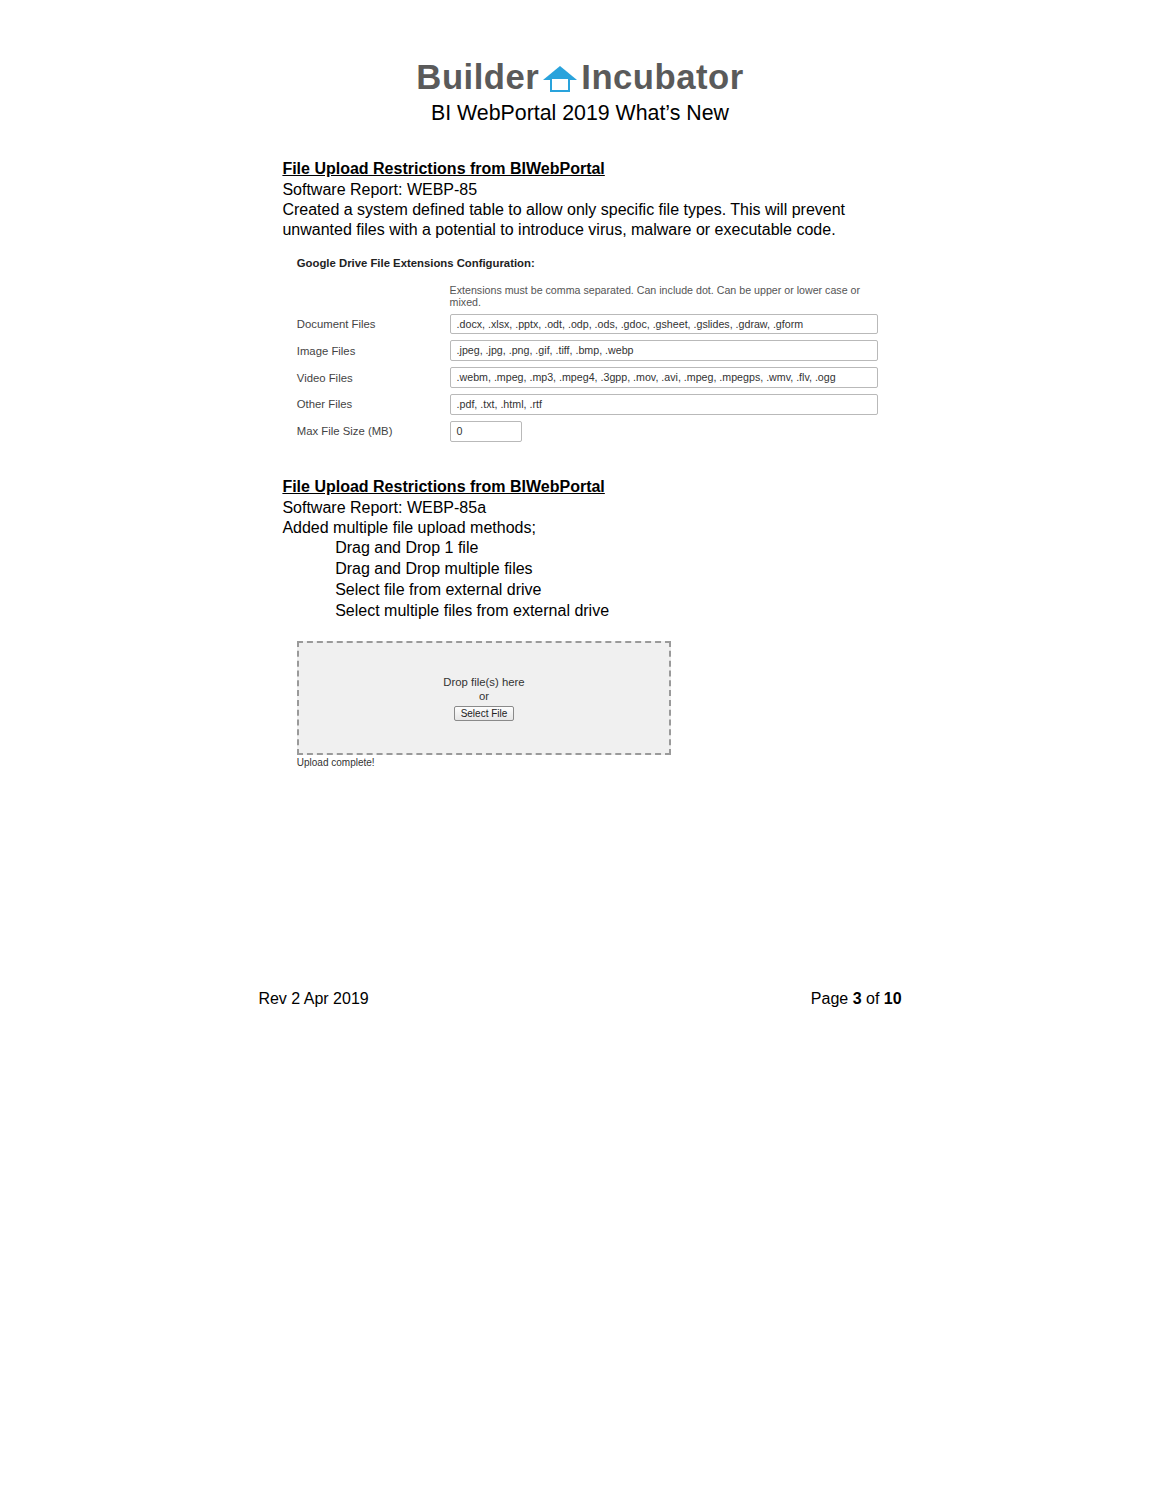Builder Incubator
BI WebPortal 2019 What’s New
File Upload Restrictions from BIWebPortal
Software Report: WEBP-85
Created a system defined table to allow only specific file types. This will prevent unwanted files with a potential to introduce virus, malware or executable code.
Google Drive File Extensions Configuration:
| | Extensions must be comma separated. Can include dot. Can be upper or lower case or mixed. |
| Document Files | .docx, .xlsx, .pptx, .odt, .odp, .ods, .gdoc, .gsheet, .gslides, .gdraw, .gform |
| Image Files | .jpeg, .jpg, .png, .gif, .tiff, .bmp, .webp |
| Video Files | .webm, .mpeg, .mp3, .mpeg4, .3gpp, .mov, .avi, .mpeg, .mpegps, .wmv, .flv, .ogg |
| Other Files | .pdf, .txt, .html, .rtf |
| Max File Size (MB) | 0 |
File Upload Restrictions from BIWebPortal
Software Report: WEBP-85a
Added multiple file upload methods;
Drag and Drop 1 file
Drag and Drop multiple files
Select file from external drive
Select multiple files from external drive
Drop file(s) here
or
Select File
Upload complete!
Rev 2 Apr 2019
Page 3 of 10